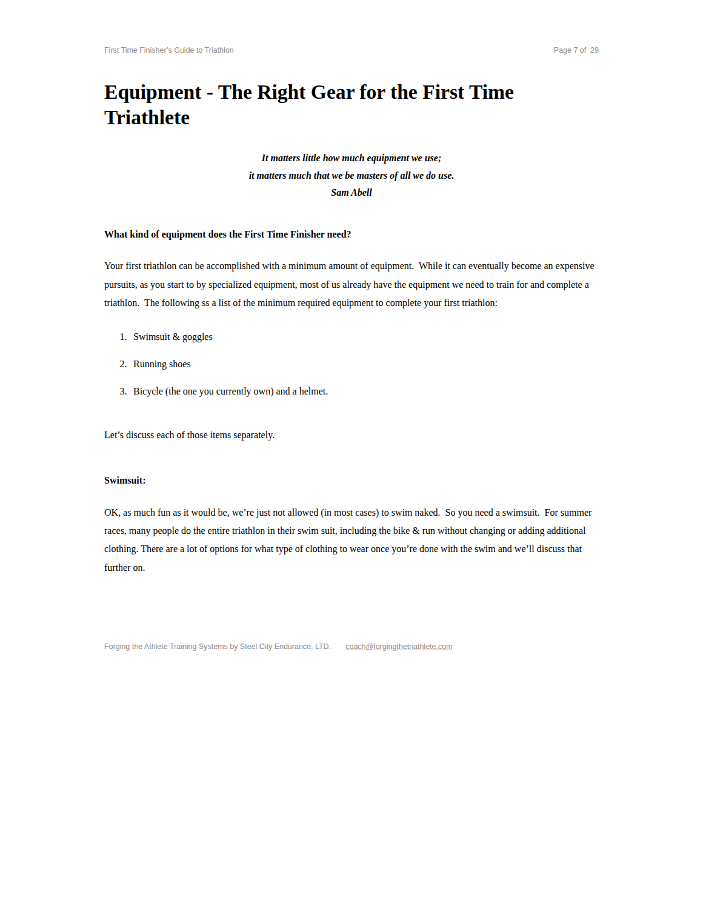First Time Finisher’s Guide to Triathlon Page 7 of 29
Equipment - The Right Gear for the First Time Triathlete
It matters little how much equipment we use;
it matters much that we be masters of all we do use.
Sam Abell
What kind of equipment does the First Time Finisher need?
Your first triathlon can be accomplished with a minimum amount of equipment. While it can eventually become an expensive pursuits, as you start to by specialized equipment, most of us already have the equipment we need to train for and complete a triathlon. The following ss a list of the minimum required equipment to complete your first triathlon:
Swimsuit & goggles
Running shoes
Bicycle (the one you currently own) and a helmet.
Let’s discuss each of those items separately.
Swimsuit:
OK, as much fun as it would be, we’re just not allowed (in most cases) to swim naked. So you need a swimsuit. For summer races, many people do the entire triathlon in their swim suit, including the bike & run without changing or adding additional clothing. There are a lot of options for what type of clothing to wear once you’re done with the swim and we’ll discuss that further on.
Forging the Athlete Training Systems by Steel City Endurance, LTD. coach@forgingthetriathlete.com